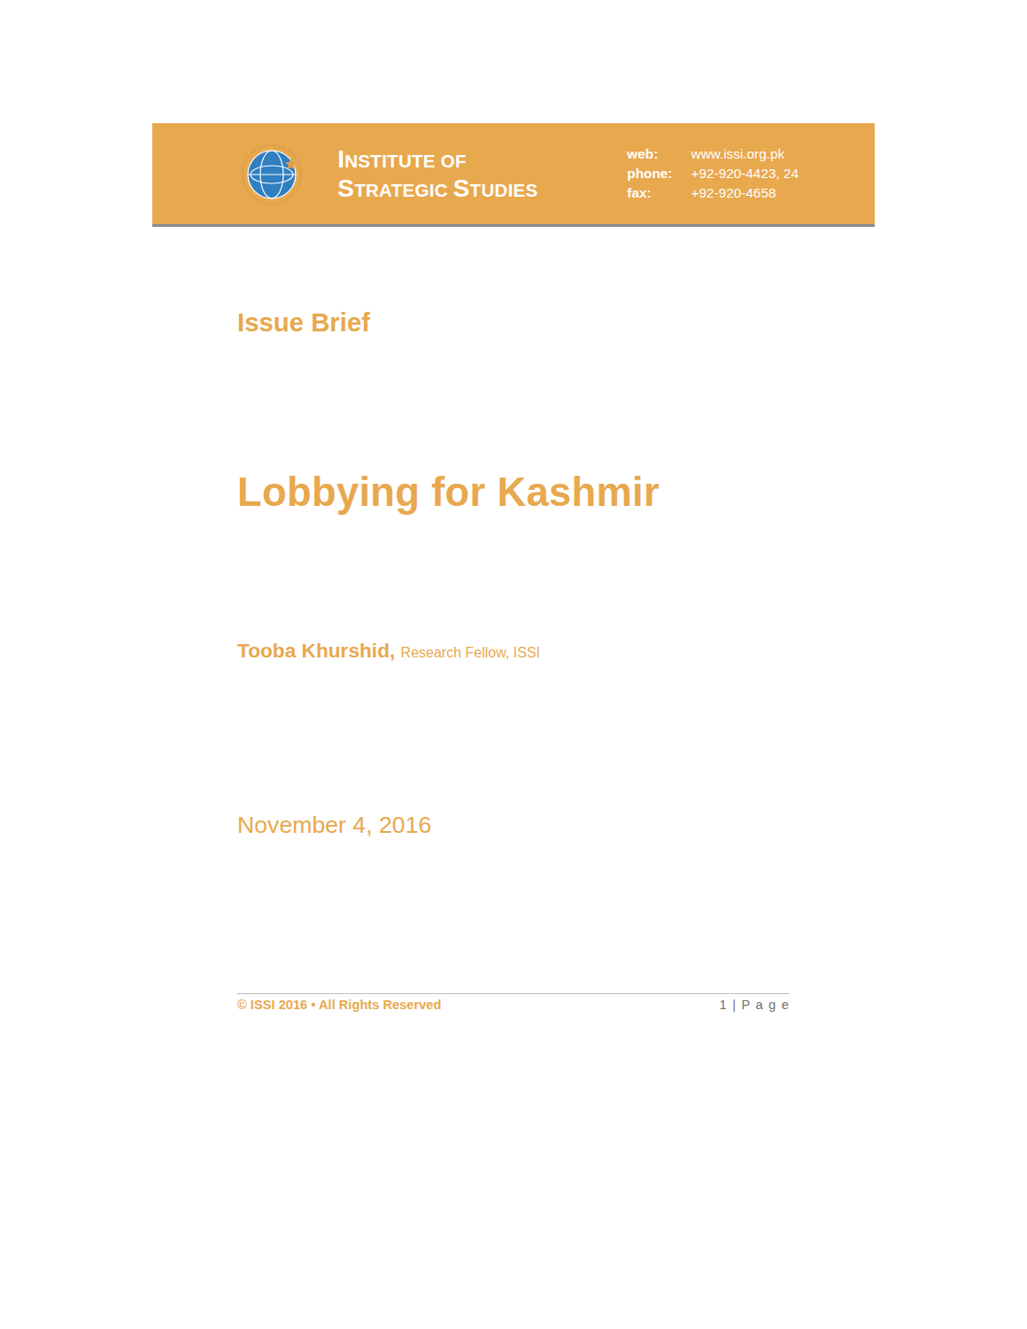INSTITUTE OF
STRATEGIC STUDIES
| web: | www.issi.org.pk |
| phone: | +92-920-4423, 24 |
| fax: | +92-920-4658 |
Issue Brief
Lobbying for Kashmir
Tooba Khurshid, Research Fellow, ISSI
November 4, 2016
© ISSI 2016 • All Rights Reserved
1 | P a g e